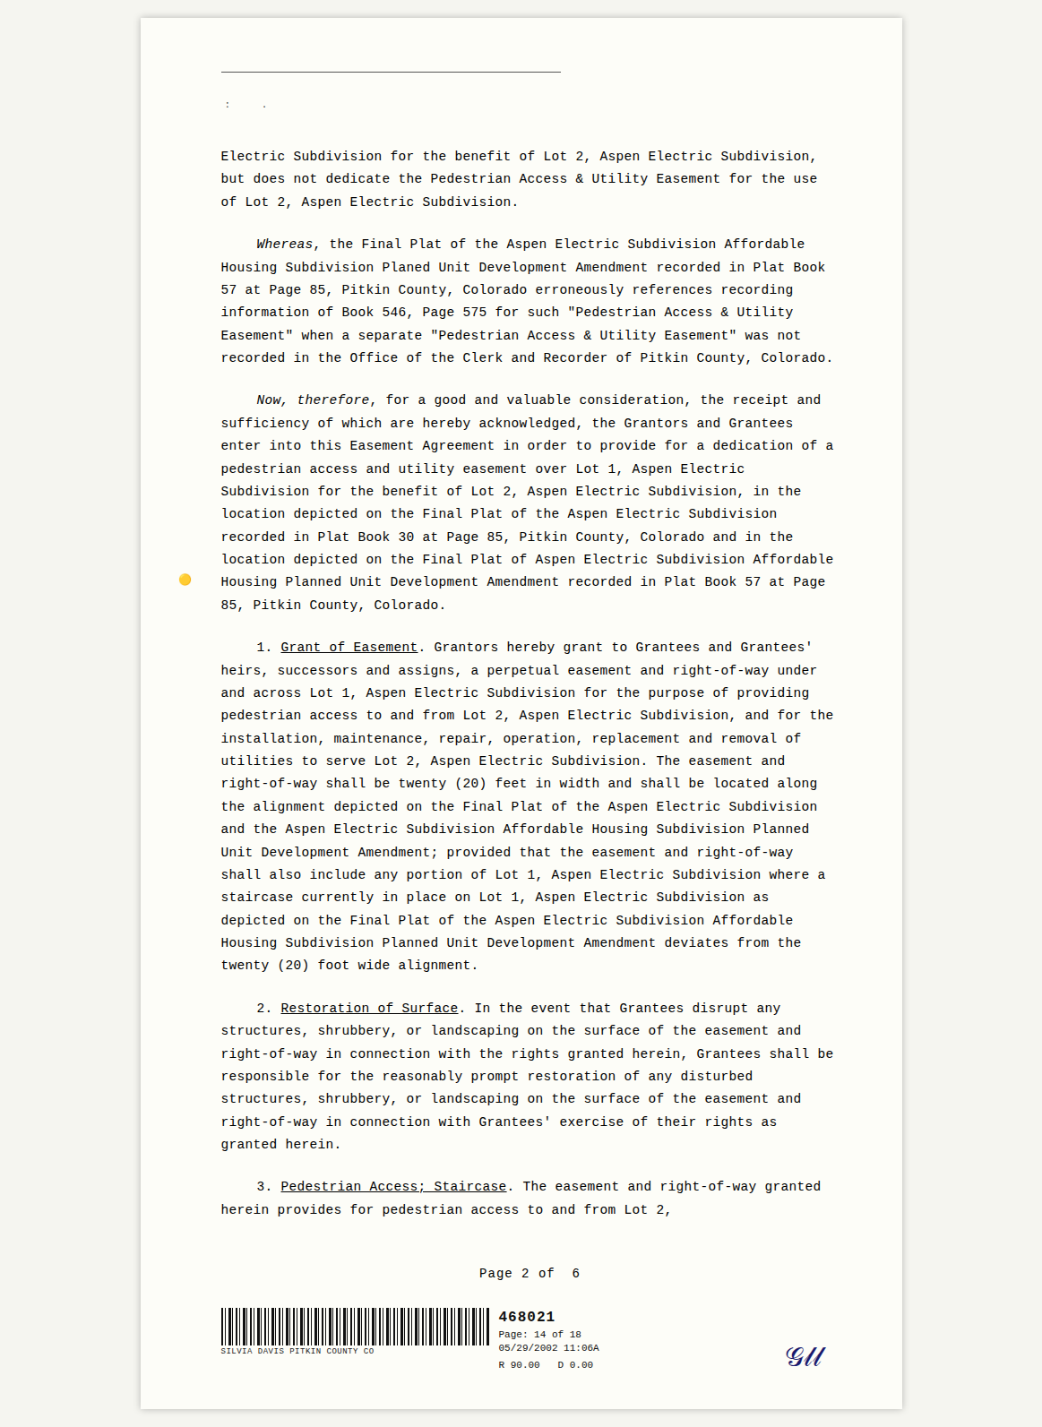: .
Electric Subdivision for the benefit of Lot 2, Aspen Electric Subdivision, but does not dedicate the Pedestrian Access & Utility Easement for the use of Lot 2, Aspen Electric Subdivision.
Whereas, the Final Plat of the Aspen Electric Subdivision Affordable Housing Subdivision Planed Unit Development Amendment recorded in Plat Book 57 at Page 85, Pitkin County, Colorado erroneously references recording information of Book 546, Page 575 for such "Pedestrian Access & Utility Easement" when a separate "Pedestrian Access & Utility Easement" was not recorded in the Office of the Clerk and Recorder of Pitkin County, Colorado.
Now, therefore, for a good and valuable consideration, the receipt and sufficiency of which are hereby acknowledged, the Grantors and Grantees enter into this Easement Agreement in order to provide for a dedication of a pedestrian access and utility easement over Lot 1, Aspen Electric Subdivision for the benefit of Lot 2, Aspen Electric Subdivision, in the location depicted on the Final Plat of the Aspen Electric Subdivision recorded in Plat Book 30 at Page 85, Pitkin County, Colorado and in the location depicted on the Final Plat of Aspen Electric Subdivision Affordable Housing Planned Unit Development Amendment recorded in Plat Book 57 at Page 85, Pitkin County, Colorado.
🟡
1. Grant of Easement. Grantors hereby grant to Grantees and Grantees' heirs, successors and assigns, a perpetual easement and right-of-way under and across Lot 1, Aspen Electric Subdivision for the purpose of providing pedestrian access to and from Lot 2, Aspen Electric Subdivision, and for the installation, maintenance, repair, operation, replacement and removal of utilities to serve Lot 2, Aspen Electric Subdivision. The easement and right-of-way shall be twenty (20) feet in width and shall be located along the alignment depicted on the Final Plat of the Aspen Electric Subdivision and the Aspen Electric Subdivision Affordable Housing Subdivision Planned Unit Development Amendment; provided that the easement and right-of-way shall also include any portion of Lot 1, Aspen Electric Subdivision where a staircase currently in place on Lot 1, Aspen Electric Subdivision as depicted on the Final Plat of the Aspen Electric Subdivision Affordable Housing Subdivision Planned Unit Development Amendment deviates from the twenty (20) foot wide alignment.
2. Restoration of Surface. In the event that Grantees disrupt any structures, shrubbery, or landscaping on the surface of the easement and right-of-way in connection with the rights granted herein, Grantees shall be responsible for the reasonably prompt restoration of any disturbed structures, shrubbery, or landscaping on the surface of the easement and right-of-way in connection with Grantees' exercise of their rights as granted herein.
3. Pedestrian Access; Staircase. The easement and right-of-way granted herein provides for pedestrian access to and from Lot 2,
Page 2 of 6
SILVIA DAVIS PITKIN COUNTY CO
468021
Page: 14 of 18
05/29/2002 11:06A
R 90.00 D 0.00
𝒢𝓁𝓁